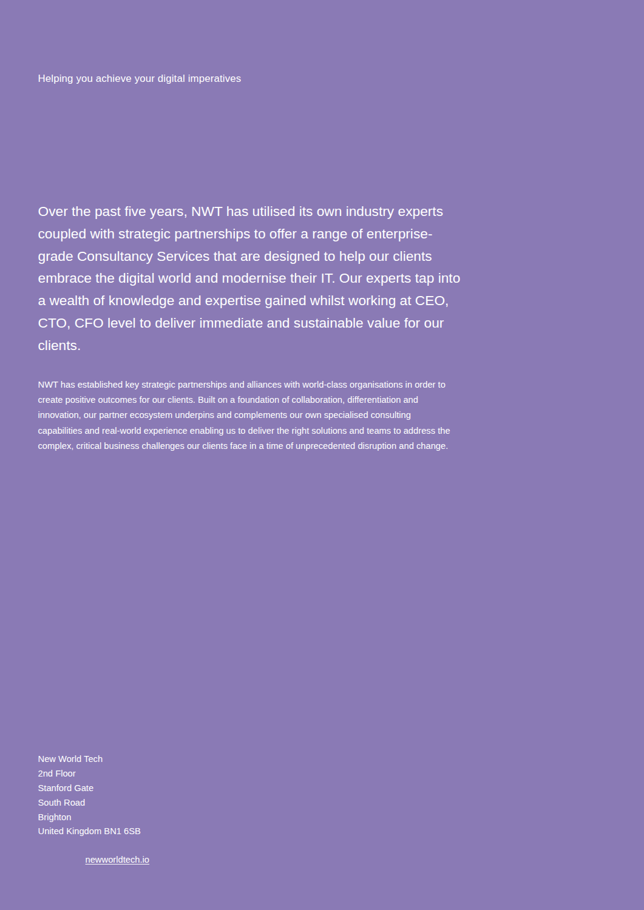Helping you achieve your digital imperatives
Over the past five years, NWT has utilised its own industry experts coupled with strategic partnerships to offer a range of enterprise-grade Consultancy Services that are designed to help our clients embrace the digital world and modernise their IT. Our experts tap into a wealth of knowledge and expertise gained whilst working at CEO, CTO, CFO level to deliver immediate and sustainable value for our clients.
NWT has established key strategic partnerships and alliances with world-class organisations in order to create positive outcomes for our clients. Built on a foundation of collaboration, differentiation and innovation, our partner ecosystem underpins and complements our own specialised consulting capabilities and real-world experience enabling us to deliver the right solutions and teams to address the complex, critical business challenges our clients face in a time of unprecedented disruption and change.
New World Tech
2nd Floor
Stanford Gate
South Road
Brighton
United Kingdom BN1 6SB
newworldtech.io